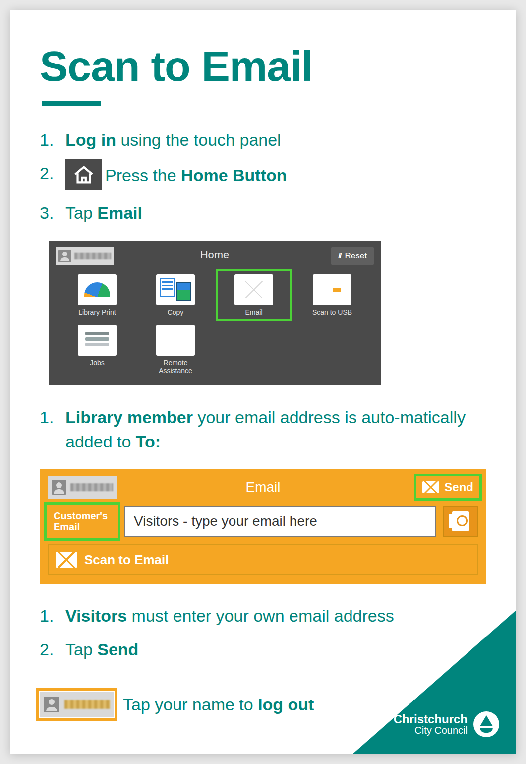Scan to Email
Log in using the touch panel
Press the Home Button
Tap Email
Home
// Reset
Library Print
Copy
Email
Scan to USB
Jobs
Remote
Assistance
Library member your email address is auto‑matically added to To:
Email
Send
Customer's
Email
Visitors - type your email here
Scan to Email
Visitors must enter your own email address
Tap Send
Tap your name to log out
Christchurch
City Council